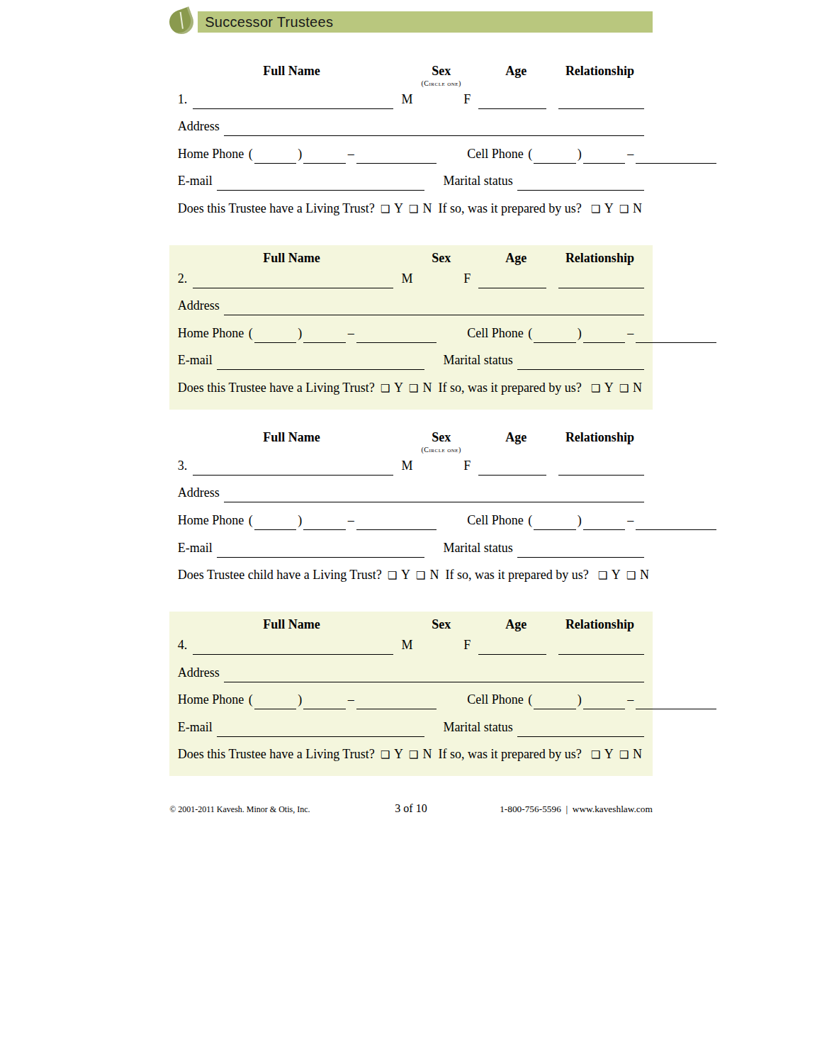Successor Trustees
Full Name Sex(Circle one) Age Relationship
1. M F
Address
Home Phone ( ) – Cell Phone ( ) –
E-mail Marital status
Does this Trustee have a Living Trust? ❑ Y ❑ N If so, was it prepared by us? ❑ Y ❑ N
Full Name Sex Age Relationship
2. M F
Address
Home Phone ( ) – Cell Phone ( ) –
E-mail Marital status
Does this Trustee have a Living Trust? ❑ Y ❑ N If so, was it prepared by us? ❑ Y ❑ N
Full Name Sex(Circle one) Age Relationship
3. M F
Address
Home Phone ( ) – Cell Phone ( ) –
E-mail Marital status
Does Trustee child have a Living Trust? ❑ Y ❑ N If so, was it prepared by us? ❑ Y ❑ N
Full Name Sex Age Relationship
4. M F
Address
Home Phone ( ) – Cell Phone ( ) –
E-mail Marital status
Does this Trustee have a Living Trust? ❑ Y ❑ N If so, was it prepared by us? ❑ Y ❑ N
© 2001-2011 Kavesh. Minor & Otis, Inc.
3 of 10
1-800-756-5596 | www.kaveshlaw.com